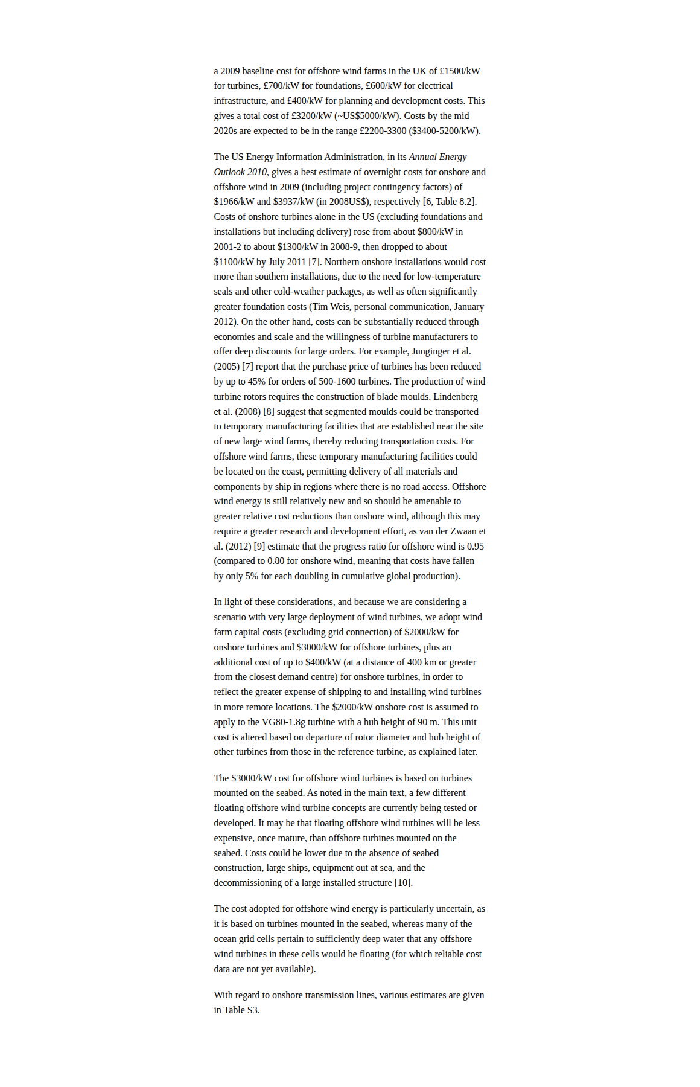a 2009 baseline cost for offshore wind farms in the UK of £1500/kW for turbines, £700/kW for foundations, £600/kW for electrical infrastructure, and £400/kW for planning and development costs. This gives a total cost of £3200/kW (~US$5000/kW). Costs by the mid 2020s are expected to be in the range £2200-3300 ($3400-5200/kW).
The US Energy Information Administration, in its Annual Energy Outlook 2010, gives a best estimate of overnight costs for onshore and offshore wind in 2009 (including project contingency factors) of $1966/kW and $3937/kW (in 2008US$), respectively [6, Table 8.2]. Costs of onshore turbines alone in the US (excluding foundations and installations but including delivery) rose from about $800/kW in 2001-2 to about $1300/kW in 2008-9, then dropped to about $1100/kW by July 2011 [7]. Northern onshore installations would cost more than southern installations, due to the need for low-temperature seals and other cold-weather packages, as well as often significantly greater foundation costs (Tim Weis, personal communication, January 2012). On the other hand, costs can be substantially reduced through economies and scale and the willingness of turbine manufacturers to offer deep discounts for large orders. For example, Junginger et al. (2005) [7] report that the purchase price of turbines has been reduced by up to 45% for orders of 500-1600 turbines. The production of wind turbine rotors requires the construction of blade moulds. Lindenberg et al. (2008) [8] suggest that segmented moulds could be transported to temporary manufacturing facilities that are established near the site of new large wind farms, thereby reducing transportation costs. For offshore wind farms, these temporary manufacturing facilities could be located on the coast, permitting delivery of all materials and components by ship in regions where there is no road access. Offshore wind energy is still relatively new and so should be amenable to greater relative cost reductions than onshore wind, although this may require a greater research and development effort, as van der Zwaan et al. (2012) [9] estimate that the progress ratio for offshore wind is 0.95 (compared to 0.80 for onshore wind, meaning that costs have fallen by only 5% for each doubling in cumulative global production).
In light of these considerations, and because we are considering a scenario with very large deployment of wind turbines, we adopt wind farm capital costs (excluding grid connection) of $2000/kW for onshore turbines and $3000/kW for offshore turbines, plus an additional cost of up to $400/kW (at a distance of 400 km or greater from the closest demand centre) for onshore turbines, in order to reflect the greater expense of shipping to and installing wind turbines in more remote locations. The $2000/kW onshore cost is assumed to apply to the VG80-1.8g turbine with a hub height of 90 m. This unit cost is altered based on departure of rotor diameter and hub height of other turbines from those in the reference turbine, as explained later.
The $3000/kW cost for offshore wind turbines is based on turbines mounted on the seabed. As noted in the main text, a few different floating offshore wind turbine concepts are currently being tested or developed. It may be that floating offshore wind turbines will be less expensive, once mature, than offshore turbines mounted on the seabed. Costs could be lower due to the absence of seabed construction, large ships, equipment out at sea, and the decommissioning of a large installed structure [10].
The cost adopted for offshore wind energy is particularly uncertain, as it is based on turbines mounted in the seabed, whereas many of the ocean grid cells pertain to sufficiently deep water that any offshore wind turbines in these cells would be floating (for which reliable cost data are not yet available).
With regard to onshore transmission lines, various estimates are given in Table S3.